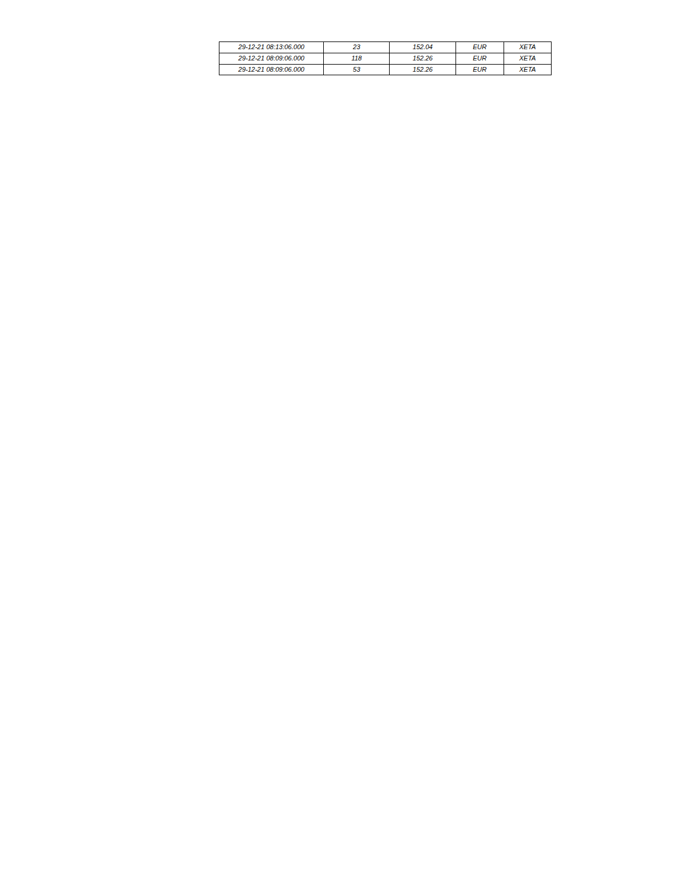| 29-12-21 08:13:06.000 | 23 | 152.04 | EUR | XETA |
| 29-12-21 08:09:06.000 | 118 | 152.26 | EUR | XETA |
| 29-12-21 08:09:06.000 | 53 | 152.26 | EUR | XETA |